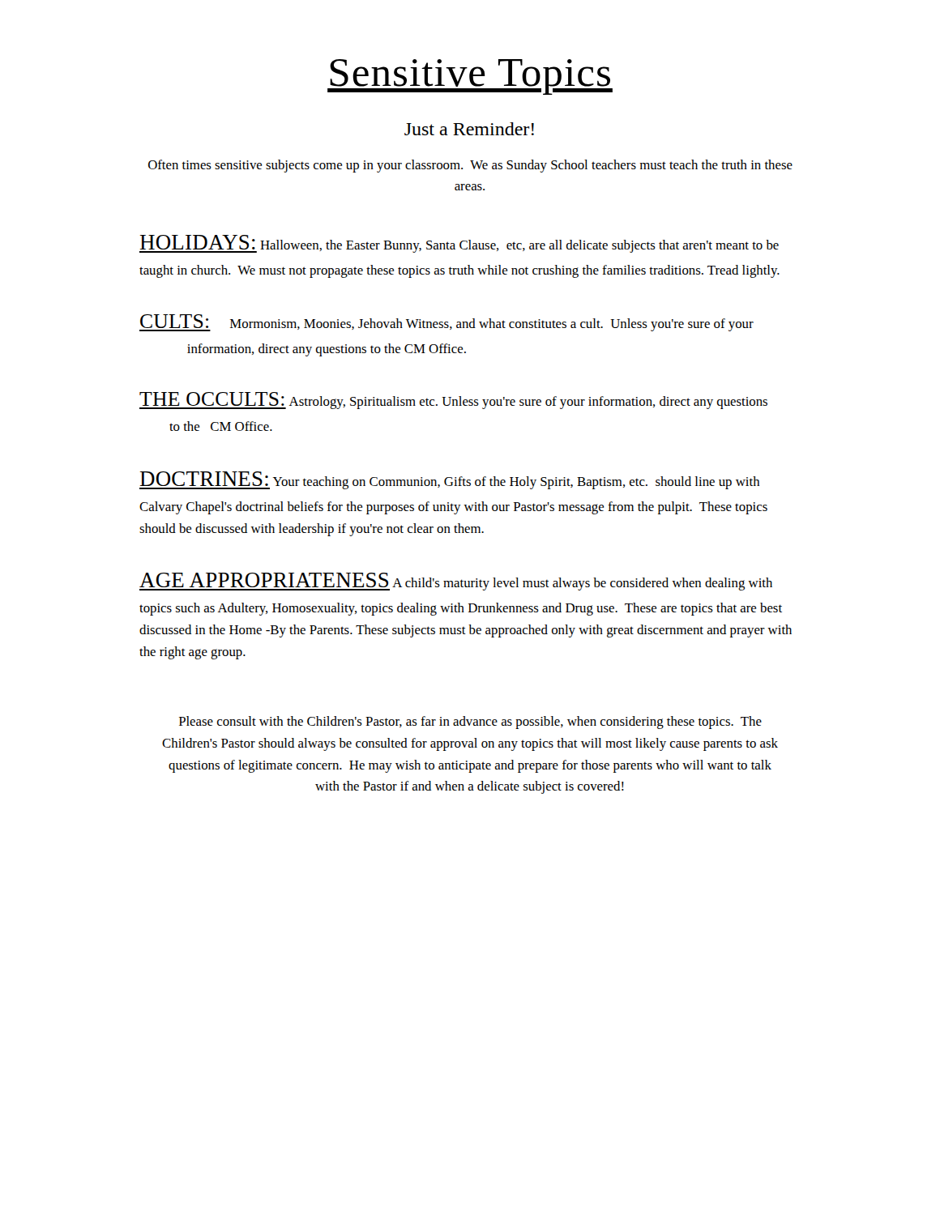Sensitive Topics
Just a Reminder!
Often times sensitive subjects come up in your classroom. We as Sunday School teachers must teach the truth in these areas.
Holidays: Halloween, the Easter Bunny, Santa Clause, etc, are all delicate subjects that aren't meant to be taught in church. We must not propagate these topics as truth while not crushing the families traditions. Tread lightly.
Cults: Mormonism, Moonies, Jehovah Witness, and what constitutes a cult. Unless you're sure of your
information, direct any questions to the CM Office.
The Occults: Astrology, Spiritualism etc. Unless you're sure of your information, direct any questions
to the CM Office.
Doctrines: Your teaching on Communion, Gifts of the Holy Spirit, Baptism, etc. should line up with Calvary Chapel's doctrinal beliefs for the purposes of unity with our Pastor's message from the pulpit. These topics should be discussed with leadership if you're not clear on them.
Age Appropriateness A child's maturity level must always be considered when dealing with topics such as Adultery, Homosexuality, topics dealing with Drunkenness and Drug use. These are topics that are best discussed in the Home -By the Parents. These subjects must be approached only with great discernment and prayer with the right age group.
Please consult with the Children's Pastor, as far in advance as possible, when considering these topics. The Children's Pastor should always be consulted for approval on any topics that will most likely cause parents to ask questions of legitimate concern. He may wish to anticipate and prepare for those parents who will want to talk with the Pastor if and when a delicate subject is covered!